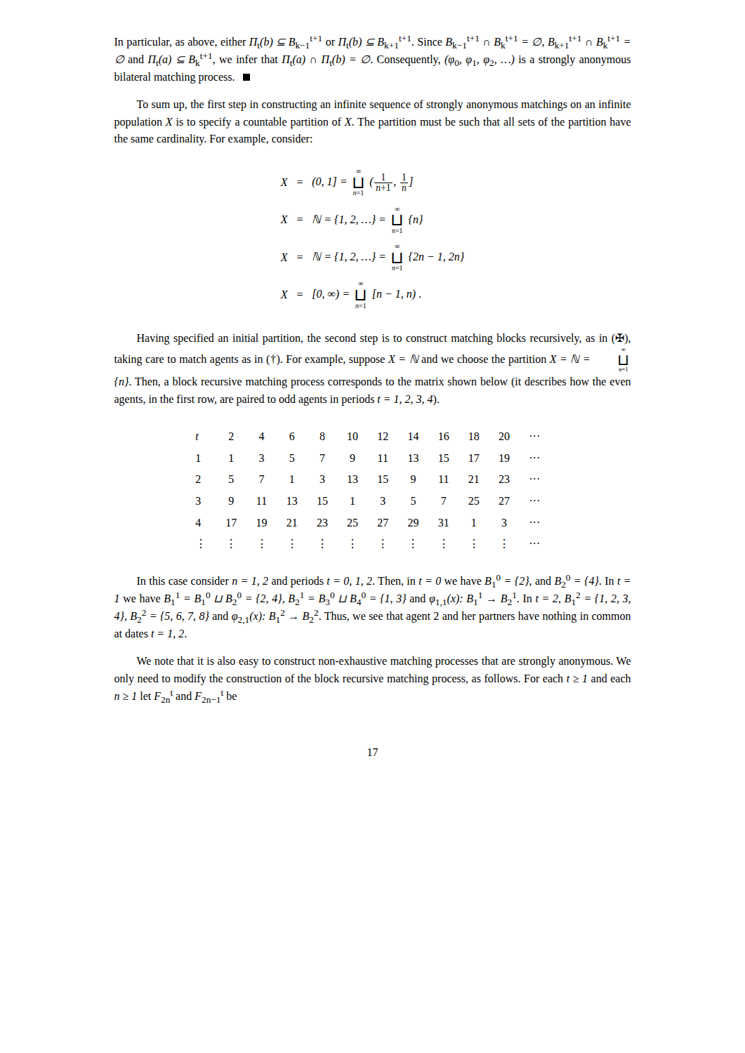In particular, as above, either Πt(b) ⊆ Bk−1t+1 or Πt(b) ⊆ Bk+1t+1. Since Bk−1t+1 ∩ Bkt+1 = ∅, Bk+1t+1 ∩ Bkt+1 = ∅ and Πt(a) ⊆ Bkt+1, we infer that Πt(a) ∩ Πt(b) = ∅. Consequently, (φ0, φ1, φ2, …) is a strongly anonymous bilateral matching process.
To sum up, the first step in constructing an infinite sequence of strongly anonymous matchings on an infinite population X is to specify a countable partition of X. The partition must be such that all sets of the partition have the same cardinality. For example, consider:
| X | = | (0, 1] = ∞ ⊔ n =1 ( 1 n +1 , 1 n ] |
| X | = | ℕ = {1, 2, …} = ∞ ⊔ n =1 {n} |
| X | = | ℕ = {1, 2, …} = ∞ ⊔ n =1 {2n − 1, 2n} |
| X | = | [0, ∞) = ∞ ⊔ n =1 [n − 1, n) . |
Having specified an initial partition, the second step is to construct matching blocks recursively, as in (✠), taking care to match agents as in (†). For example, suppose X = ℕ and we choose the partition X = ℕ = ∞⊔n=1 {n}. Then, a block recursive matching process corresponds to the matrix shown below (it describes how the even agents, in the first row, are paired to odd agents in periods t = 1, 2, 3, 4).
| t | 2 | 4 | 6 | 8 | 10 | 12 | 14 | 16 | 18 | 20 | ··· |
| 1 | 1 | 3 | 5 | 7 | 9 | 11 | 13 | 15 | 17 | 19 | ··· |
| 2 | 5 | 7 | 1 | 3 | 13 | 15 | 9 | 11 | 21 | 23 | ··· |
| 3 | 9 | 11 | 13 | 15 | 1 | 3 | 5 | 7 | 25 | 27 | ··· |
| 4 | 17 | 19 | 21 | 23 | 25 | 27 | 29 | 31 | 1 | 3 | ··· |
| ⋮ | ⋮ | ⋮ | ⋮ | ⋮ | ⋮ | ⋮ | ⋮ | ⋮ | ⋮ | ⋮ | ··· |
In this case consider n = 1, 2 and periods t = 0, 1, 2. Then, in t = 0 we have B10 = {2}, and B20 = {4}. In t = 1 we have B11 = B10 ⊔ B20 = {2, 4}, B21 = B30 ⊔ B40 = {1, 3} and φ1,1(x): B11 → B21. In t = 2, B12 = {1, 2, 3, 4}, B22 = {5, 6, 7, 8} and φ2,1(x): B12 → B22. Thus, we see that agent 2 and her partners have nothing in common at dates t = 1, 2.
We note that it is also easy to construct non-exhaustive matching processes that are strongly anonymous. We only need to modify the construction of the block recursive matching process, as follows. For each t ≥ 1 and each n ≥ 1 let F2nt and F2n−1t be
17